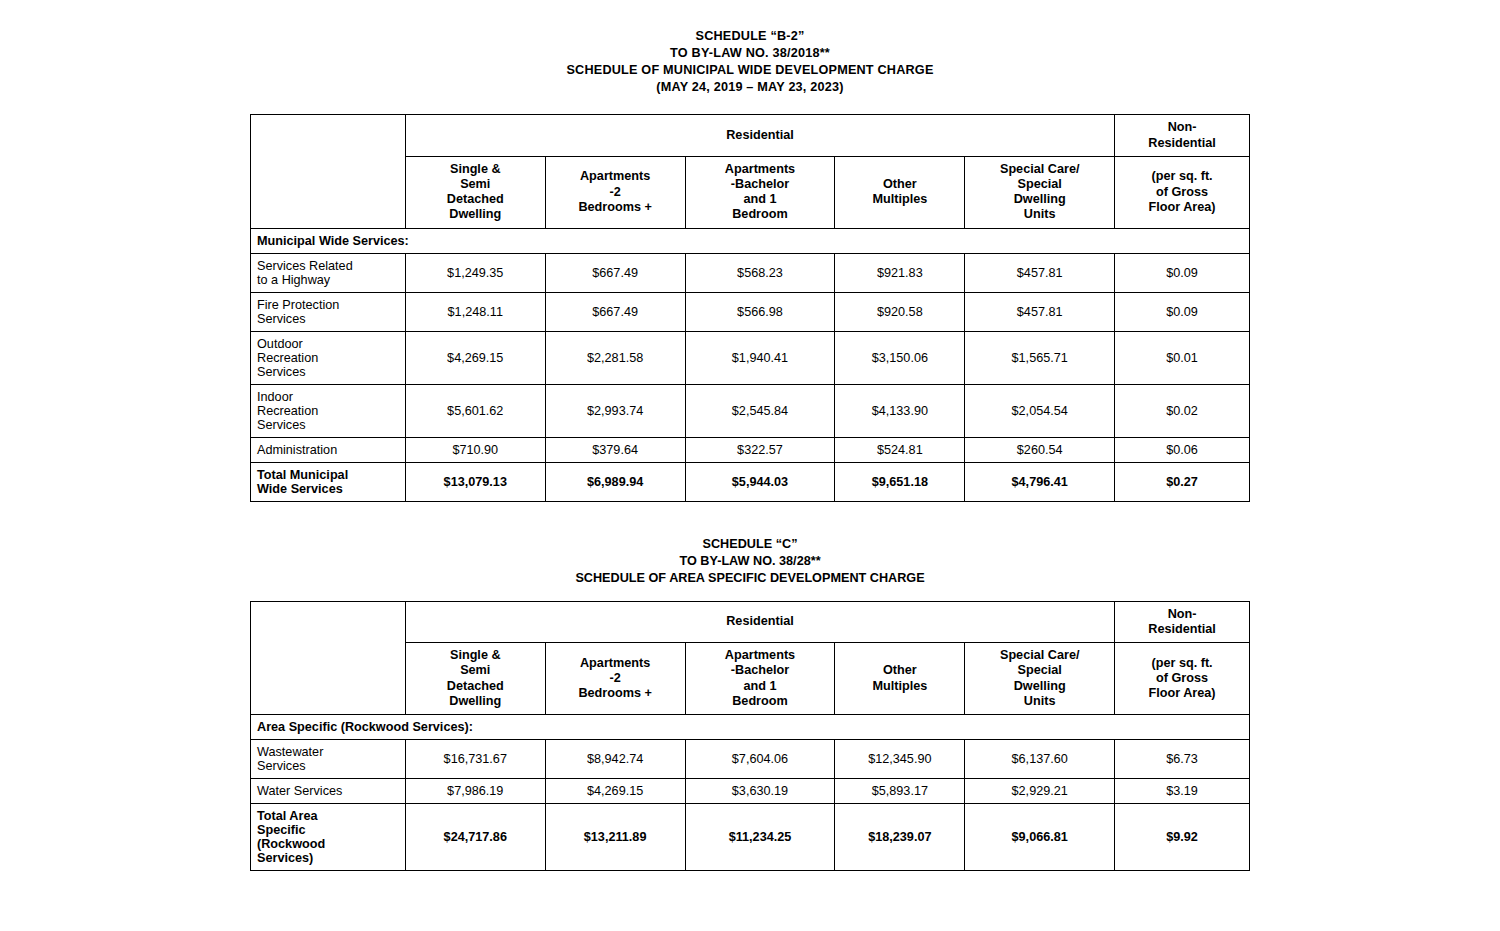SCHEDULE “B-2” TO BY-LAW NO. 38/2018** SCHEDULE OF MUNICIPAL WIDE DEVELOPMENT CHARGE (MAY 24, 2019 – MAY 23, 2023)
| | Residential | Non- Residential |
| --- | --- | --- |
| Single & Semi Detached Dwelling | Apartments -2 Bedrooms + | Apartments -Bachelor and 1 Bedroom | Other Multiples | Special Care/ Special Dwelling Units | (per sq. ft. of Gross Floor Area) |
| Municipal Wide Services: |
| Services Related to a Highway | $1,249.35 | $667.49 | $568.23 | $921.83 | $457.81 | $0.09 |
| Fire Protection Services | $1,248.11 | $667.49 | $566.98 | $920.58 | $457.81 | $0.09 |
| Outdoor Recreation Services | $4,269.15 | $2,281.58 | $1,940.41 | $3,150.06 | $1,565.71 | $0.01 |
| Indoor Recreation Services | $5,601.62 | $2,993.74 | $2,545.84 | $4,133.90 | $2,054.54 | $0.02 |
| Administration | $710.90 | $379.64 | $322.57 | $524.81 | $260.54 | $0.06 |
| Total Municipal Wide Services | $13,079.13 | $6,989.94 | $5,944.03 | $9,651.18 | $4,796.41 | $0.27 |
SCHEDULE “C” TO BY-LAW NO. 38/28** SCHEDULE OF AREA SPECIFIC DEVELOPMENT CHARGE
| | Residential | Non- Residential |
| --- | --- | --- |
| Single & Semi Detached Dwelling | Apartments -2 Bedrooms + | Apartments -Bachelor and 1 Bedroom | Other Multiples | Special Care/ Special Dwelling Units | (per sq. ft. of Gross Floor Area) |
| Area Specific (Rockwood Services): |
| Wastewater Services | $16,731.67 | $8,942.74 | $7,604.06 | $12,345.90 | $6,137.60 | $6.73 |
| Water Services | $7,986.19 | $4,269.15 | $3,630.19 | $5,893.17 | $2,929.21 | $3.19 |
| Total Area Specific (Rockwood Services) | $24,717.86 | $13,211.89 | $11,234.25 | $18,239.07 | $9,066.81 | $9.92 |